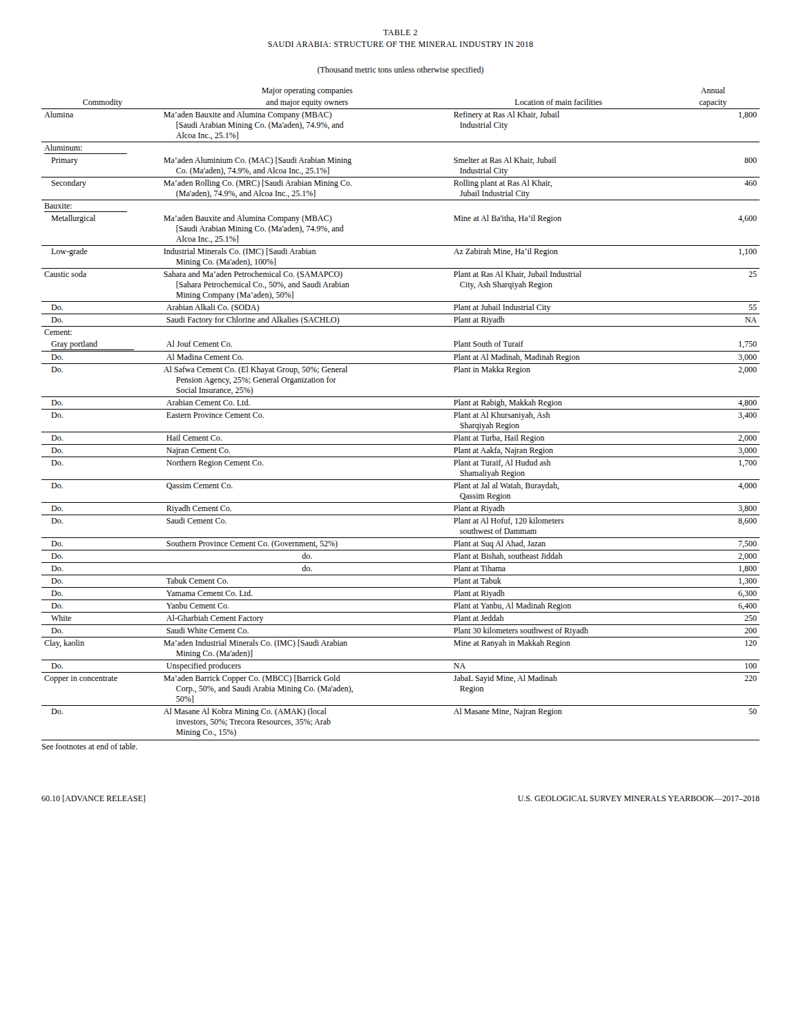TABLE 2
SAUDI ARABIA: STRUCTURE OF THE MINERAL INDUSTRY IN 2018
(Thousand metric tons unless otherwise specified)
| | Major operating companies | | Annual |
| --- | --- | --- | --- |
| Commodity | and major equity owners | Location of main facilities | capacity |
| Alumina | Ma’aden Bauxite and Alumina Company (MBAC) [Saudi Arabian Mining Co. (Ma'aden), 74.9%, and Alcoa Inc., 25.1%] | Refinery at Ras Al Khair, Jubail Industrial City | 1,800 |
| Aluminum: | | | |
| Primary | Ma’aden Aluminium Co. (MAC) [Saudi Arabian Mining Co. (Ma'aden), 74.9%, and Alcoa Inc., 25.1%] | Smelter at Ras Al Khair, Jubail Industrial City | 800 |
| Secondary | Ma’aden Rolling Co. (MRC) [Saudi Arabian Mining Co. (Ma'aden), 74.9%, and Alcoa Inc., 25.1%] | Rolling plant at Ras Al Khair, Jubail Industrial City | 460 |
| Bauxite: | | | |
| Metallurgical | Ma’aden Bauxite and Alumina Company (MBAC) [Saudi Arabian Mining Co. (Ma'aden), 74.9%, and Alcoa Inc., 25.1%] | Mine at Al Ba'itha, Ha’il Region | 4,600 |
| Low-grade | Industrial Minerals Co. (IMC) [Saudi Arabian Mining Co. (Ma'aden), 100%] | Az Zabirah Mine, Ha’il Region | 1,100 |
| Caustic soda | Sahara and Ma’aden Petrochemical Co. (SAMAPCO) [Sahara Petrochemical Co., 50%, and Saudi Arabian Mining Company (Ma’aden), 50%] | Plant at Ras Al Khair, Jubail Industrial City, Ash Sharqiyah Region | 25 |
| Do. | Arabian Alkali Co. (SODA) | Plant at Jubail Industrial City | 55 |
| Do. | Saudi Factory for Chlorine and Alkalies (SACHLO) | Plant at Riyadh | NA |
| Cement: | | | |
| Gray portland | Al Jouf Cement Co. | Plant South of Turaif | 1,750 |
| Do. | Al Madina Cement Co. | Plant at Al Madinah, Madinah Region | 3,000 |
| Do. | Al Safwa Cement Co. (El Khayat Group, 50%; General Pension Agency, 25%; General Organization for Social Insurance, 25%) | Plant in Makka Region | 2,000 |
| Do. | Arabian Cement Co. Ltd. | Plant at Rabigh, Makkah Region | 4,800 |
| Do. | Eastern Province Cement Co. | Plant at Al Khursaniyah, Ash Sharqiyah Region | 3,400 |
| Do. | Hail Cement Co. | Plant at Turba, Hail Region | 2,000 |
| Do. | Najran Cement Co. | Plant at Aakfa, Najran Region | 3,000 |
| Do. | Northern Region Cement Co. | Plant at Turaif, Al Hudud ash Shamaliyah Region | 1,700 |
| Do. | Qassim Cement Co. | Plant at Jal al Watah, Buraydah, Qassim Region | 4,000 |
| Do. | Riyadh Cement Co. | Plant at Riyadh | 3,800 |
| Do. | Saudi Cement Co. | Plant at Al Hofuf, 120 kilometers southwest of Dammam | 8,600 |
| Do. | Southern Province Cement Co. (Government, 52%) | Plant at Suq Al Ahad, Jazan | 7,500 |
| Do. | do. | Plant at Bishah, southeast Jiddah | 2,000 |
| Do. | do. | Plant at Tihama | 1,800 |
| Do. | Tabuk Cement Co. | Plant at Tabuk | 1,300 |
| Do. | Yamama Cement Co. Ltd. | Plant at Riyadh | 6,300 |
| Do. | Yanbu Cement Co. | Plant at Yanbu, Al Madinah Region | 6,400 |
| White | Al-Gharbiah Cement Factory | Plant at Jeddah | 250 |
| Do. | Saudi White Cement Co. | Plant 30 kilometers southwest of Riyadh | 200 |
| Clay, kaolin | Ma’aden Industrial Minerals Co. (IMC) [Saudi Arabian Mining Co. (Ma'aden)] | Mine at Ranyah in Makkah Region | 120 |
| Do. | Unspecified producers | NA | 100 |
| Copper in concentrate | Ma’aden Barrick Copper Co. (MBCC) [Barrick Gold Corp., 50%, and Saudi Arabia Mining Co. (Ma'aden), 50%] | JabaL Sayid Mine, Al Madinah Region | 220 |
| Do. | Al Masane Al Kobra Mining Co. (AMAK) (local investors, 50%; Trecora Resources, 35%; Arab Mining Co., 15%) | Al Masane Mine, Najran Region | 50 |
See footnotes at end of table.
60.10 [ADVANCE RELEASE]
U.S. GEOLOGICAL SURVEY MINERALS YEARBOOK—2017–2018